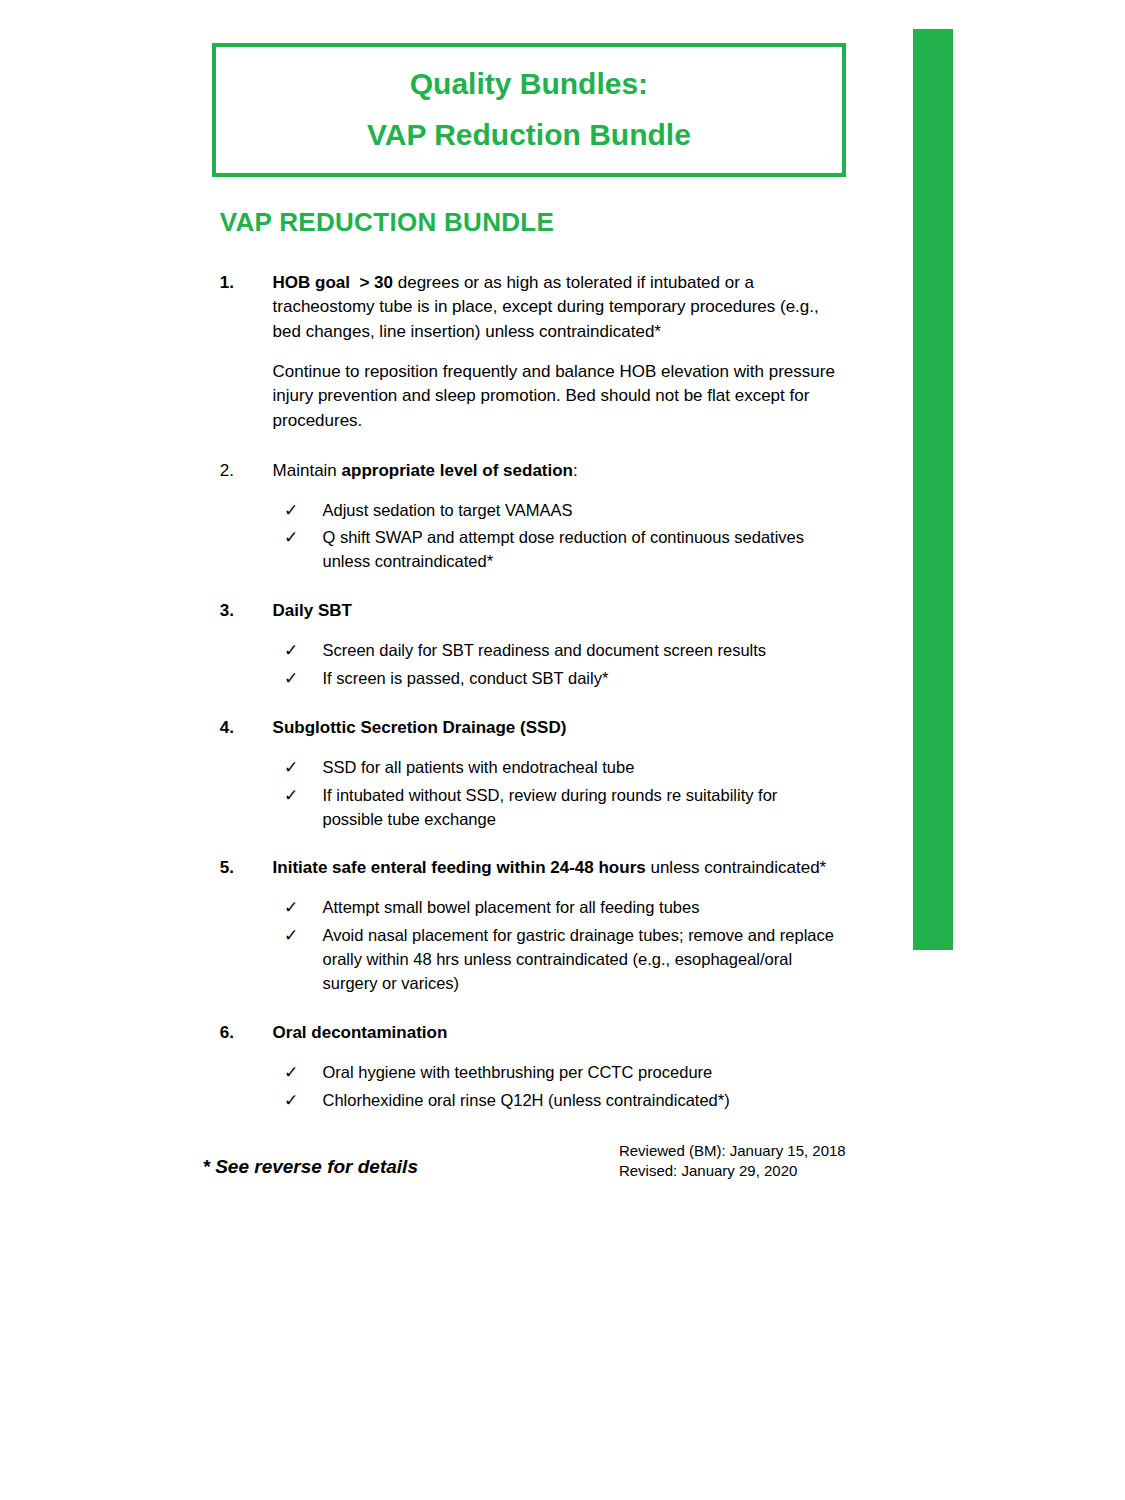Quality Bundles:
VAP Reduction Bundle
VAP REDUCTION BUNDLE
HOB goal > 30 degrees or as high as tolerated if intubated or a tracheostomy tube is in place, except during temporary procedures (e.g., bed changes, line insertion) unless contraindicated*
Continue to reposition frequently and balance HOB elevation with pressure injury prevention and sleep promotion. Bed should not be flat except for procedures.
Maintain appropriate level of sedation:
Adjust sedation to target VAMAAS
Q shift SWAP and attempt dose reduction of continuous sedatives unless contraindicated*
Daily SBT
Screen daily for SBT readiness and document screen results
If screen is passed, conduct SBT daily*
Subglottic Secretion Drainage (SSD)
SSD for all patients with endotracheal tube
If intubated without SSD, review during rounds re suitability for possible tube exchange
Initiate safe enteral feeding within 24-48 hours unless contraindicated*
Attempt small bowel placement for all feeding tubes
Avoid nasal placement for gastric drainage tubes; remove and replace orally within 48 hrs unless contraindicated (e.g., esophageal/oral surgery or varices)
Oral decontamination
Oral hygiene with teethbrushing per CCTC procedure
Chlorhexidine oral rinse Q12H (unless contraindicated*)
* See reverse for details
Reviewed (BM): January 15, 2018
Revised: January 29, 2020